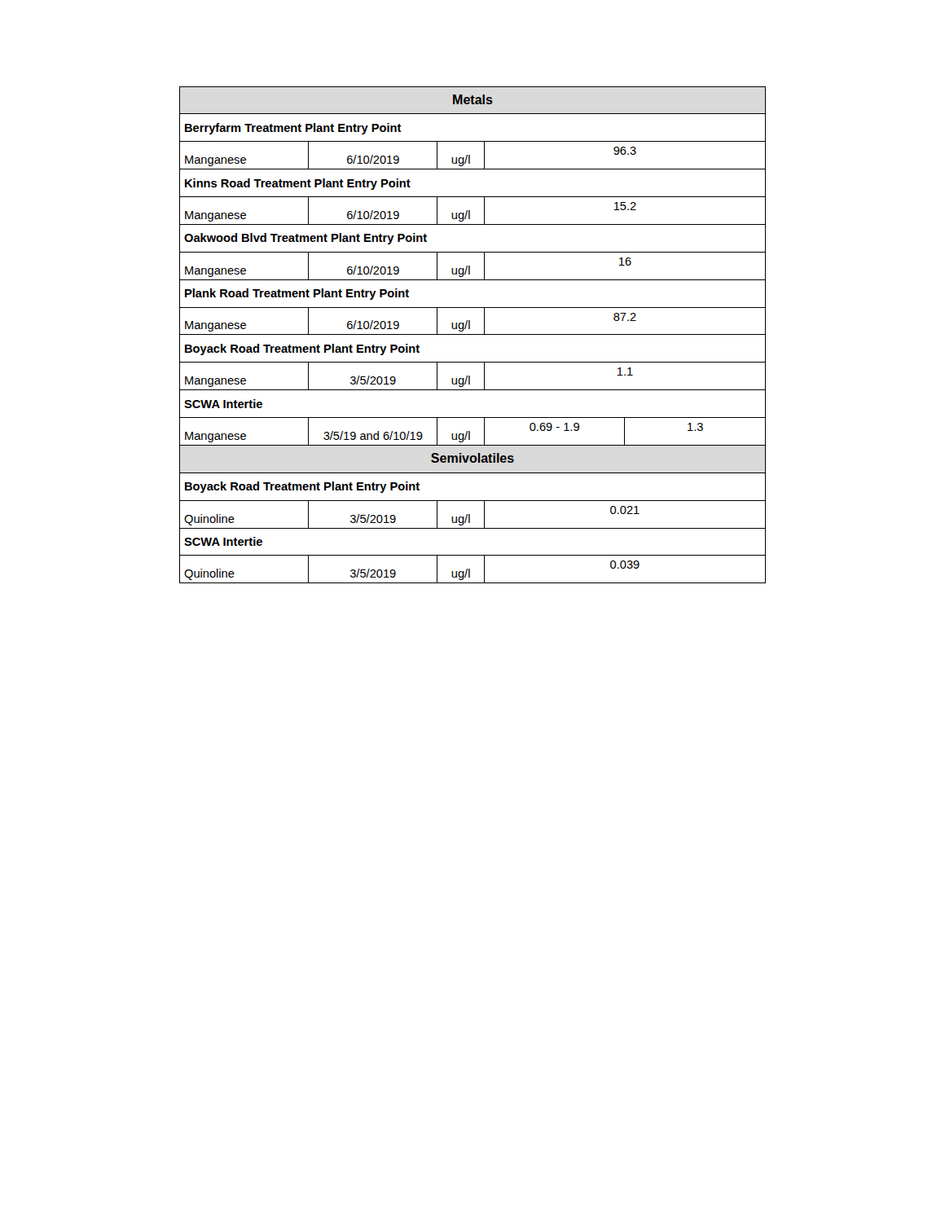| Metals |
| Berryfarm Treatment Plant Entry Point |
| Manganese | 6/10/2019 | ug/l | 96.3 |
| Kinns Road Treatment Plant Entry Point |
| Manganese | 6/10/2019 | ug/l | 15.2 |
| Oakwood Blvd Treatment Plant Entry Point |
| Manganese | 6/10/2019 | ug/l | 16 |
| Plank Road Treatment Plant Entry Point |
| Manganese | 6/10/2019 | ug/l | 87.2 |
| Boyack Road Treatment Plant Entry Point |
| Manganese | 3/5/2019 | ug/l | 1.1 |
| SCWA Intertie |
| Manganese | 3/5/19 and 6/10/19 | ug/l | 0.69 - 1.9 | 1.3 |
| Semivolatiles |
| Boyack Road Treatment Plant Entry Point |
| Quinoline | 3/5/2019 | ug/l | 0.021 |
| SCWA Intertie |
| Quinoline | 3/5/2019 | ug/l | 0.039 |